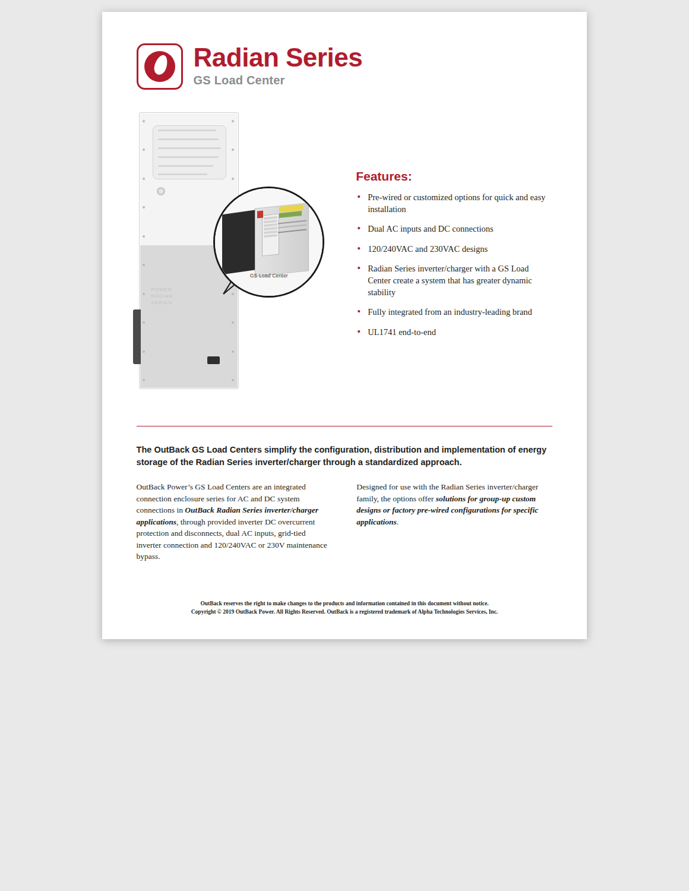Radian Series
GS Load Center
Power
Radian
Series
GS Load Center
Features:
Pre-wired or customized options for quick and easy installation
Dual AC inputs and DC connections
120/240VAC and 230VAC designs
Radian Series inverter/charger with a GS Load Center create a system that has greater dynamic stability
Fully integrated from an industry-leading brand
UL1741 end-to-end
The OutBack GS Load Centers simplify the configuration, distribution and implementation of energy storage of the Radian Series inverter/charger through a standardized approach.
OutBack Power’s GS Load Centers are an integrated connection enclosure series for AC and DC system connections in OutBack Radian Series inverter/charger applications, through provided inverter DC overcurrent protection and disconnects, dual AC inputs, grid-tied inverter connection and 120/240VAC or 230V maintenance bypass.
Designed for use with the Radian Series inverter/charger family, the options offer solutions for group-up custom designs or factory pre-wired configurations for specific applications.
OutBack reserves the right to make changes to the products and information contained in this document without notice.
Copyright © 2019 OutBack Power. All Rights Reserved. OutBack is a registered trademark of Alpha Technologies Services, Inc.